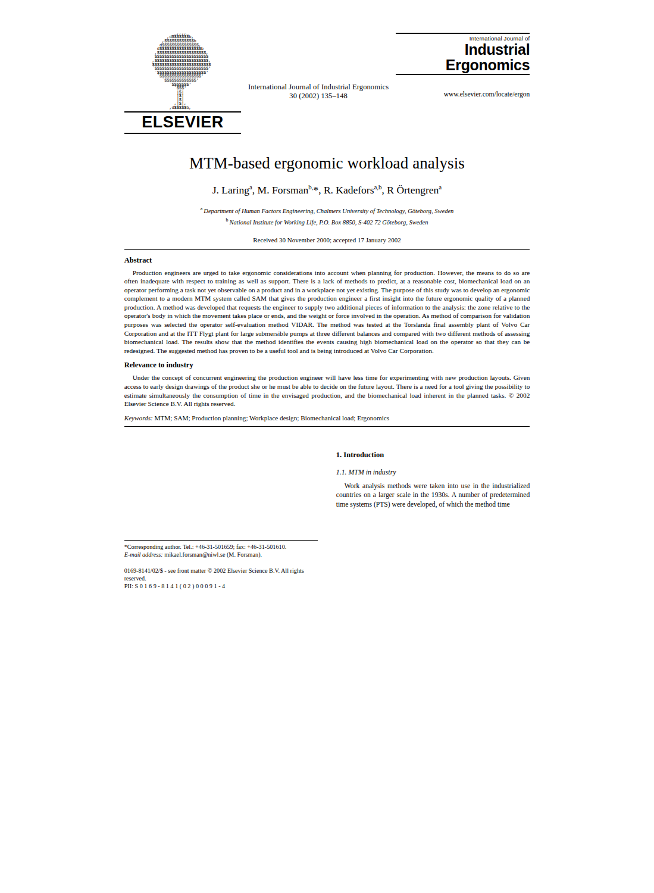_,,,,_ ,d$$$$$$$b, ,$$$$$$$$$$$$b d$$$$$$$$$$$$$$$, d$$$$$$$$$$$$$$$$$b ,$$$$$$$$$$$$$$$$$$$$, $$$$$$$$$$$$$$$$$$$$$$ ,$$$$$$$$$$$$$$$$$$$$$$, $$$$$$$$$$$$$$$$$$$$$$$$ `$$$$$$$$$$$$$$$$$$$$$$' `$$$$$$$$$$$$$$$$$$$$' `$$$$$$$$$$$$$$$$$' `$$$$$$$$$$$$$' `$$$$$$$' `$$$' |$| |$| |$| ,|$|, ,d$$$$$b,
ELSEVIER
International Journal of Industrial Ergonomics 30 (2002) 135–148
International Journal of
Industrial
Ergonomics
www.elsevier.com/locate/ergon
MTM-based ergonomic workload analysis
J. Laringa, M. Forsmanb,*, R. Kadeforsa,b, R Örtengrena
a Department of Human Factors Engineering, Chalmers University of Technology, Göteborg, Sweden
b National Institute for Working Life, P.O. Box 8850, S-402 72 Göteborg, Sweden
Received 30 November 2000; accepted 17 January 2002
Abstract
Production engineers are urged to take ergonomic considerations into account when planning for production. However, the means to do so are often inadequate with respect to training as well as support. There is a lack of methods to predict, at a reasonable cost, biomechanical load on an operator performing a task not yet observable on a product and in a workplace not yet existing. The purpose of this study was to develop an ergonomic complement to a modern MTM system called SAM that gives the production engineer a first insight into the future ergonomic quality of a planned production. A method was developed that requests the engineer to supply two additional pieces of information to the analysis: the zone relative to the operator's body in which the movement takes place or ends, and the weight or force involved in the operation. As method of comparison for validation purposes was selected the operator self-evaluation method VIDAR. The method was tested at the Torslanda final assembly plant of Volvo Car Corporation and at the ITT Flygt plant for large submersible pumps at three different balances and compared with two different methods of assessing biomechanical load. The results show that the method identifies the events causing high biomechanical load on the operator so that they can be redesigned. The suggested method has proven to be a useful tool and is being introduced at Volvo Car Corporation.
Relevance to industry
Under the concept of concurrent engineering the production engineer will have less time for experimenting with new production layouts. Given access to early design drawings of the product she or he must be able to decide on the future layout. There is a need for a tool giving the possibility to estimate simultaneously the consumption of time in the envisaged production, and the biomechanical load inherent in the planned tasks. © 2002 Elsevier Science B.V. All rights reserved.
Keywords: MTM; SAM; Production planning; Workplace design; Biomechanical load; Ergonomics
*Corresponding author. Tel.: +46-31-501659; fax: +46-31-501610.
E-mail address: mikael.forsman@niwl.se (M. Forsman).
0169-8141/02/$ - see front matter © 2002 Elsevier Science B.V. All rights reserved.
PII: S 0 1 6 9 - 8 1 4 1 ( 0 2 ) 0 0 0 9 1 - 4
1. Introduction
1.1. MTM in industry
Work analysis methods were taken into use in the industrialized countries on a larger scale in the 1930s. A number of predetermined time systems (PTS) were developed, of which the method time